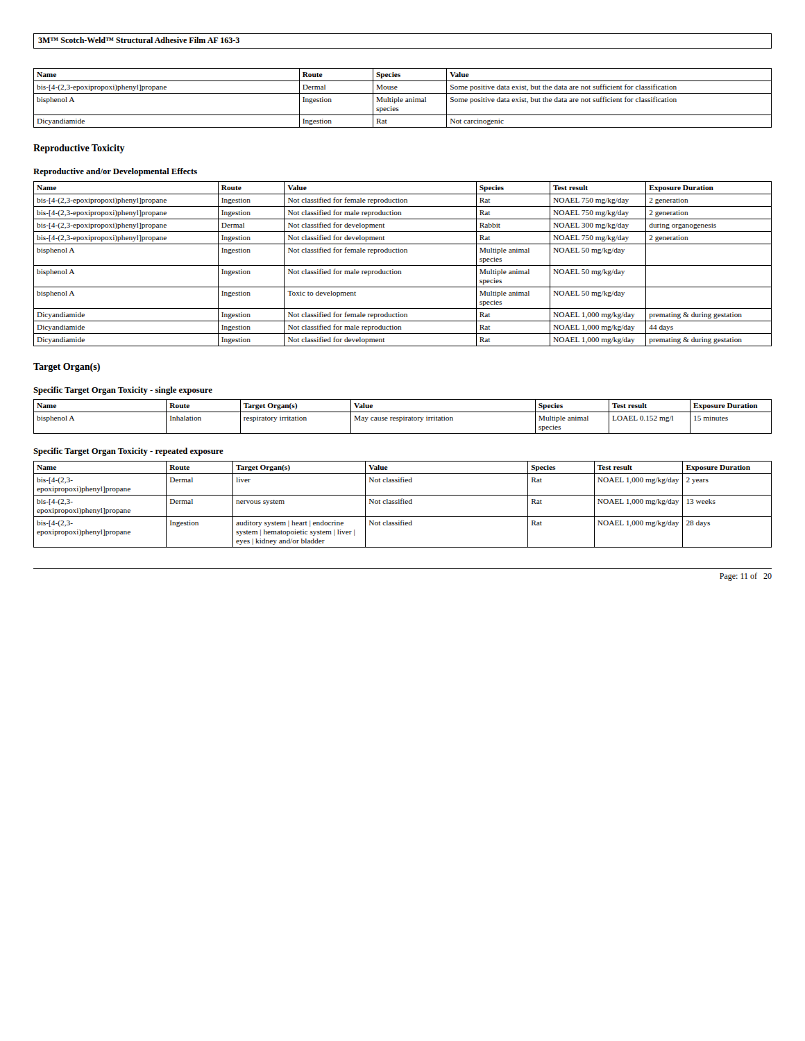3M™ Scotch-Weld™ Structural Adhesive Film AF 163-3
| Name | Route | Species | Value |
| --- | --- | --- | --- |
| bis-[4-(2,3-epoxipropoxi)phenyl]propane | Dermal | Mouse | Some positive data exist, but the data are not sufficient for classification |
| bisphenol A | Ingestion | Multiple animal species | Some positive data exist, but the data are not sufficient for classification |
| Dicyandiamide | Ingestion | Rat | Not carcinogenic |
Reproductive Toxicity
Reproductive and/or Developmental Effects
| Name | Route | Value | Species | Test result | Exposure Duration |
| --- | --- | --- | --- | --- | --- |
| bis-[4-(2,3-epoxipropoxi)phenyl]propane | Ingestion | Not classified for female reproduction | Rat | NOAEL 750 mg/kg/day | 2 generation |
| bis-[4-(2,3-epoxipropoxi)phenyl]propane | Ingestion | Not classified for male reproduction | Rat | NOAEL 750 mg/kg/day | 2 generation |
| bis-[4-(2,3-epoxipropoxi)phenyl]propane | Dermal | Not classified for development | Rabbit | NOAEL 300 mg/kg/day | during organogenesis |
| bis-[4-(2,3-epoxipropoxi)phenyl]propane | Ingestion | Not classified for development | Rat | NOAEL 750 mg/kg/day | 2 generation |
| bisphenol A | Ingestion | Not classified for female reproduction | Multiple animal species | NOAEL 50 mg/kg/day | |
| bisphenol A | Ingestion | Not classified for male reproduction | Multiple animal species | NOAEL 50 mg/kg/day | |
| bisphenol A | Ingestion | Toxic to development | Multiple animal species | NOAEL 50 mg/kg/day | |
| Dicyandiamide | Ingestion | Not classified for female reproduction | Rat | NOAEL 1,000 mg/kg/day | premating & during gestation |
| Dicyandiamide | Ingestion | Not classified for male reproduction | Rat | NOAEL 1,000 mg/kg/day | 44 days |
| Dicyandiamide | Ingestion | Not classified for development | Rat | NOAEL 1,000 mg/kg/day | premating & during gestation |
Target Organ(s)
Specific Target Organ Toxicity - single exposure
| Name | Route | Target Organ(s) | Value | Species | Test result | Exposure Duration |
| --- | --- | --- | --- | --- | --- | --- |
| bisphenol A | Inhalation | respiratory irritation | May cause respiratory irritation | Multiple animal species | LOAEL 0.152 mg/l | 15 minutes |
Specific Target Organ Toxicity - repeated exposure
| Name | Route | Target Organ(s) | Value | Species | Test result | Exposure Duration |
| --- | --- | --- | --- | --- | --- | --- |
| bis-[4-(2,3-epoxipropoxi)phenyl]propane | Dermal | liver | Not classified | Rat | NOAEL 1,000 mg/kg/day | 2 years |
| bis-[4-(2,3-epoxipropoxi)phenyl]propane | Dermal | nervous system | Not classified | Rat | NOAEL 1,000 mg/kg/day | 13 weeks |
| bis-[4-(2,3-epoxipropoxi)phenyl]propane | Ingestion | auditory system / heart / endocrine system / hematopoietic system / liver / eyes / kidney and/or bladder | Not classified | Rat | NOAEL 1,000 mg/kg/day | 28 days |
Page: 11 of 20